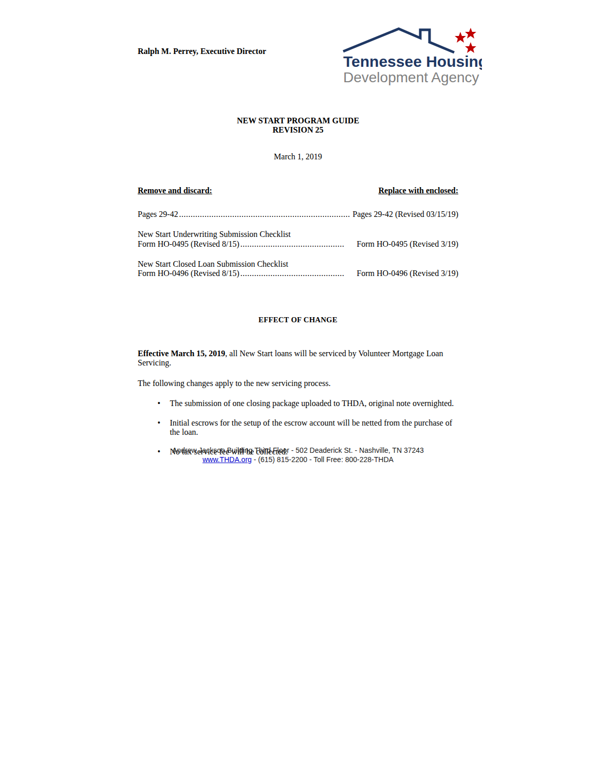Ralph M. Perrey, Executive Director
Tennessee Housing Development Agency
NEW START PROGRAM GUIDE
REVISION 25
March 1, 2019
Remove and discard:
Replace with enclosed:
Pages 29-42 .......................................................................... Pages 29-42 (Revised 03/15/19)
New Start Underwriting Submission Checklist
Form HO-0495 (Revised 8/15) ............................................. Form HO-0495 (Revised 3/19)
New Start Closed Loan Submission Checklist
Form HO-0496 (Revised 8/15) ............................................. Form HO-0496 (Revised 3/19)
EFFECT OF CHANGE
Effective March 15, 2019, all New Start loans will be serviced by Volunteer Mortgage Loan Servicing.
The following changes apply to the new servicing process.
The submission of one closing package uploaded to THDA, original note overnighted.
Initial escrows for the setup of the escrow account will be netted from the purchase of the loan.
No tax service fee will be collected.
Andrew Jackson Building Third Floor - 502 Deaderick St. - Nashville, TN 37243
www.THDA.org - (615) 815-2200 - Toll Free: 800-228-THDA